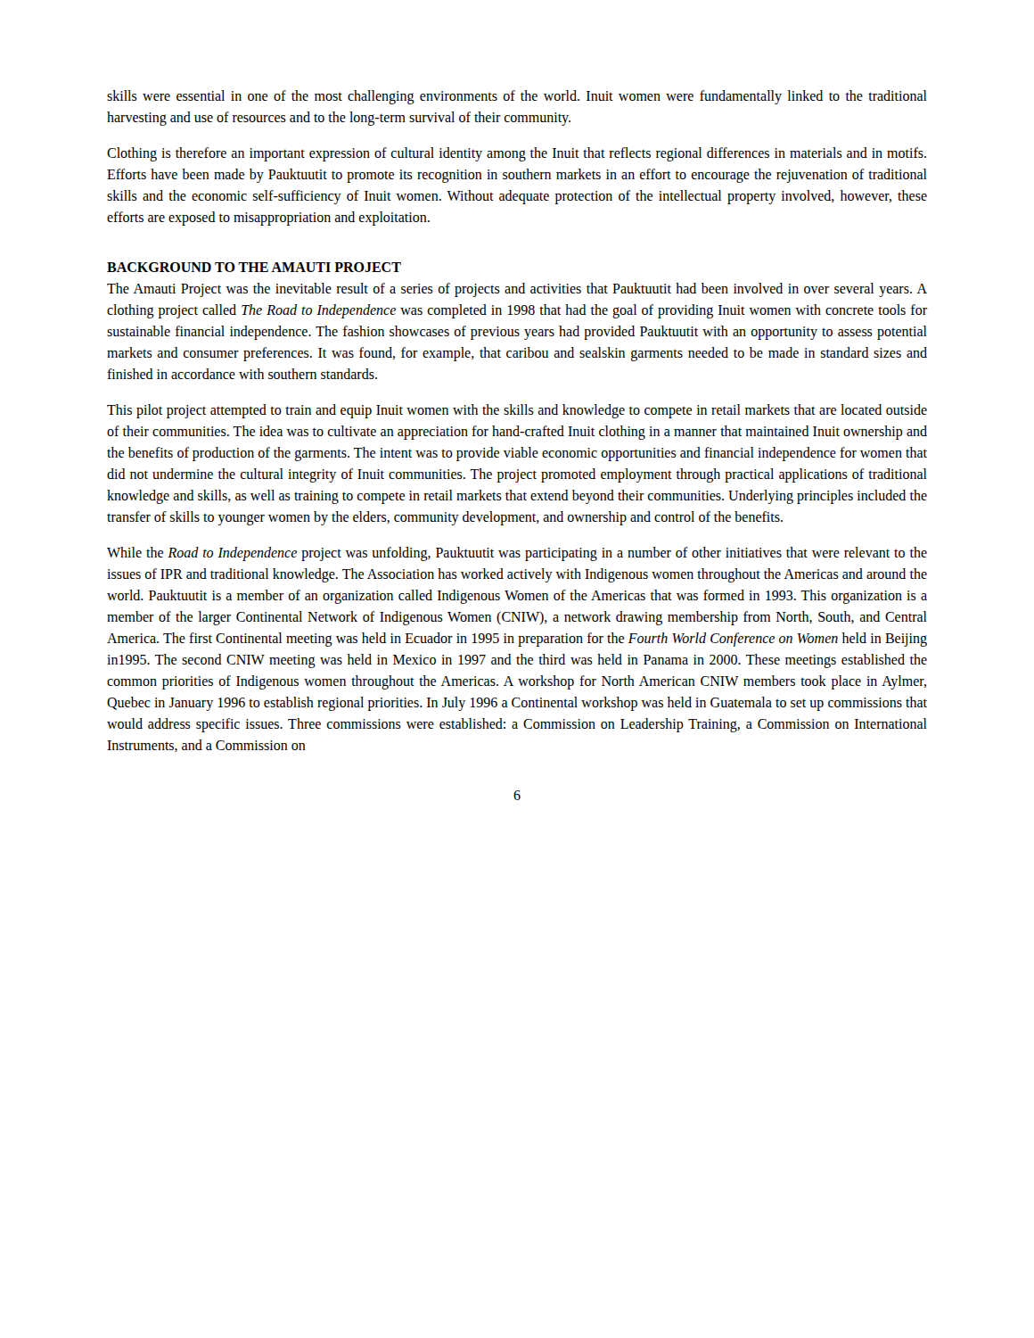skills were essential in one of the most challenging environments of the world. Inuit women were fundamentally linked to the traditional harvesting and use of resources and to the long-term survival of their community.
Clothing is therefore an important expression of cultural identity among the Inuit that reflects regional differences in materials and in motifs. Efforts have been made by Pauktuutit to promote its recognition in southern markets in an effort to encourage the rejuvenation of traditional skills and the economic self-sufficiency of Inuit women. Without adequate protection of the intellectual property involved, however, these efforts are exposed to misappropriation and exploitation.
Background to the Amauti Project
The Amauti Project was the inevitable result of a series of projects and activities that Pauktuutit had been involved in over several years. A clothing project called The Road to Independence was completed in 1998 that had the goal of providing Inuit women with concrete tools for sustainable financial independence. The fashion showcases of previous years had provided Pauktuutit with an opportunity to assess potential markets and consumer preferences. It was found, for example, that caribou and sealskin garments needed to be made in standard sizes and finished in accordance with southern standards.
This pilot project attempted to train and equip Inuit women with the skills and knowledge to compete in retail markets that are located outside of their communities. The idea was to cultivate an appreciation for hand-crafted Inuit clothing in a manner that maintained Inuit ownership and the benefits of production of the garments. The intent was to provide viable economic opportunities and financial independence for women that did not undermine the cultural integrity of Inuit communities. The project promoted employment through practical applications of traditional knowledge and skills, as well as training to compete in retail markets that extend beyond their communities. Underlying principles included the transfer of skills to younger women by the elders, community development, and ownership and control of the benefits.
While the Road to Independence project was unfolding, Pauktuutit was participating in a number of other initiatives that were relevant to the issues of IPR and traditional knowledge. The Association has worked actively with Indigenous women throughout the Americas and around the world. Pauktuutit is a member of an organization called Indigenous Women of the Americas that was formed in 1993. This organization is a member of the larger Continental Network of Indigenous Women (CNIW), a network drawing membership from North, South, and Central America. The first Continental meeting was held in Ecuador in 1995 in preparation for the Fourth World Conference on Women held in Beijing in1995. The second CNIW meeting was held in Mexico in 1997 and the third was held in Panama in 2000. These meetings established the common priorities of Indigenous women throughout the Americas. A workshop for North American CNIW members took place in Aylmer, Quebec in January 1996 to establish regional priorities. In July 1996 a Continental workshop was held in Guatemala to set up commissions that would address specific issues. Three commissions were established: a Commission on Leadership Training, a Commission on International Instruments, and a Commission on
6